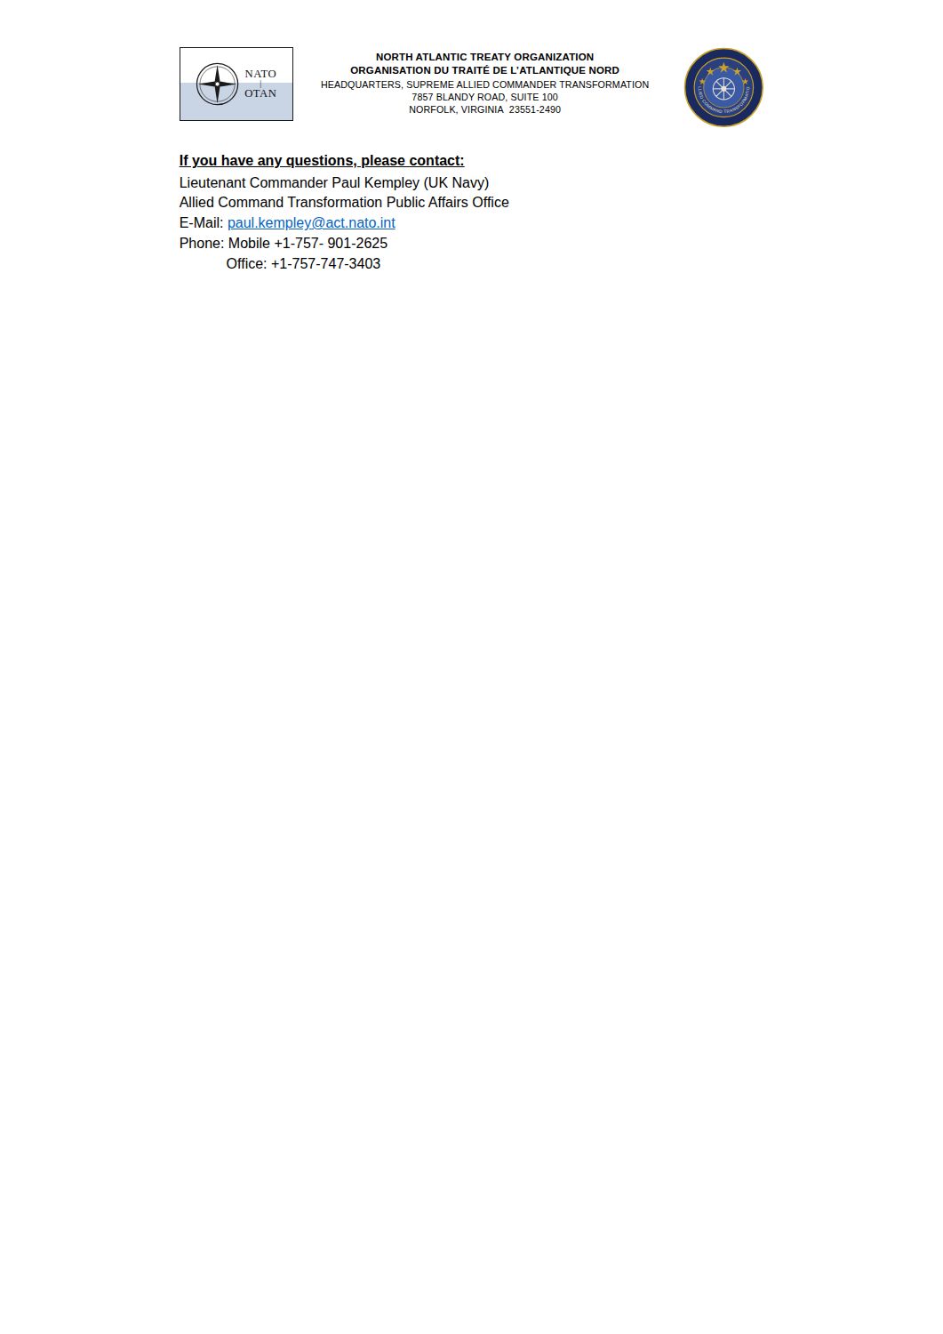NATO | OTAN
NORTH ATLANTIC TREATY ORGANIZATION
ORGANISATION DU TRAITÉ DE L’ATLANTIQUE NORD
HEADQUARTERS, SUPREME ALLIED COMMANDER TRANSFORMATION
7857 BLANDY ROAD, SUITE 100
NORFOLK, VIRGINIA 23551-2490
ALLIED COMMAND TRANSFORMATION
If you have any questions, please contact:
Lieutenant Commander Paul Kempley (UK Navy)
Allied Command Transformation Public Affairs Office
E-Mail: paul.kempley@act.nato.int
Phone: Mobile +1-757- 901-2625
Office: +1-757-747-3403